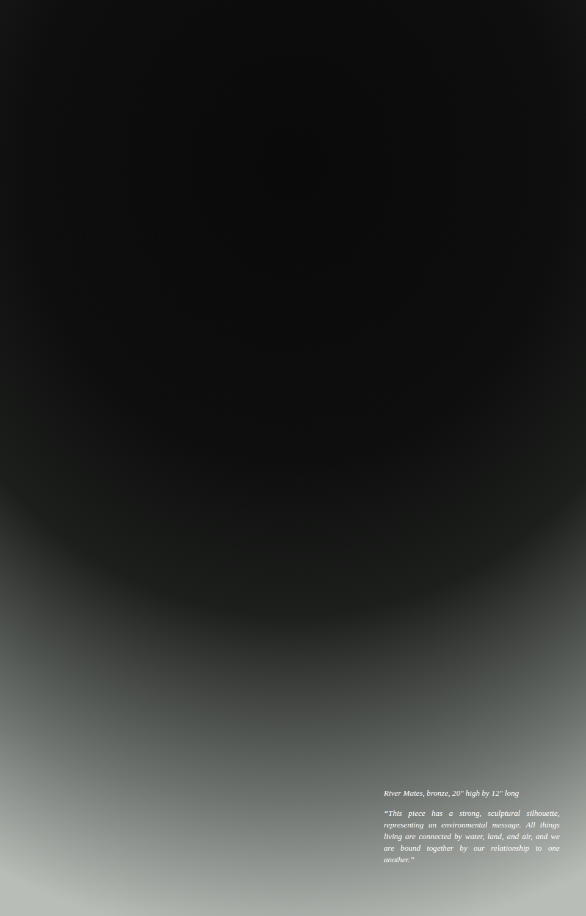River Mates, bronze, 20" high by 12" long
“This piece has a strong, sculptural silhouette, representing an environmental message. All things living are connected by water, land, and air, and we are bound together by our relationship to one another.”